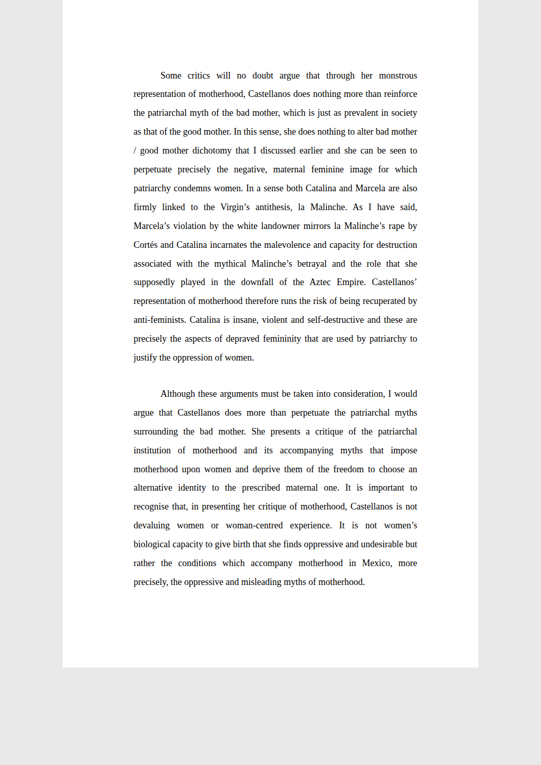Some critics will no doubt argue that through her monstrous representation of motherhood, Castellanos does nothing more than reinforce the patriarchal myth of the bad mother, which is just as prevalent in society as that of the good mother. In this sense, she does nothing to alter bad mother / good mother dichotomy that I discussed earlier and she can be seen to perpetuate precisely the negative, maternal feminine image for which patriarchy condemns women. In a sense both Catalina and Marcela are also firmly linked to the Virgin’s antithesis, la Malinche. As I have said, Marcela’s violation by the white landowner mirrors la Malinche’s rape by Cortés and Catalina incarnates the malevolence and capacity for destruction associated with the mythical Malinche’s betrayal and the role that she supposedly played in the downfall of the Aztec Empire. Castellanos’ representation of motherhood therefore runs the risk of being recuperated by anti-feminists. Catalina is insane, violent and self-destructive and these are precisely the aspects of depraved femininity that are used by patriarchy to justify the oppression of women.
Although these arguments must be taken into consideration, I would argue that Castellanos does more than perpetuate the patriarchal myths surrounding the bad mother. She presents a critique of the patriarchal institution of motherhood and its accompanying myths that impose motherhood upon women and deprive them of the freedom to choose an alternative identity to the prescribed maternal one. It is important to recognise that, in presenting her critique of motherhood, Castellanos is not devaluing women or woman-centred experience. It is not women’s biological capacity to give birth that she finds oppressive and undesirable but rather the conditions which accompany motherhood in Mexico, more precisely, the oppressive and misleading myths of motherhood.